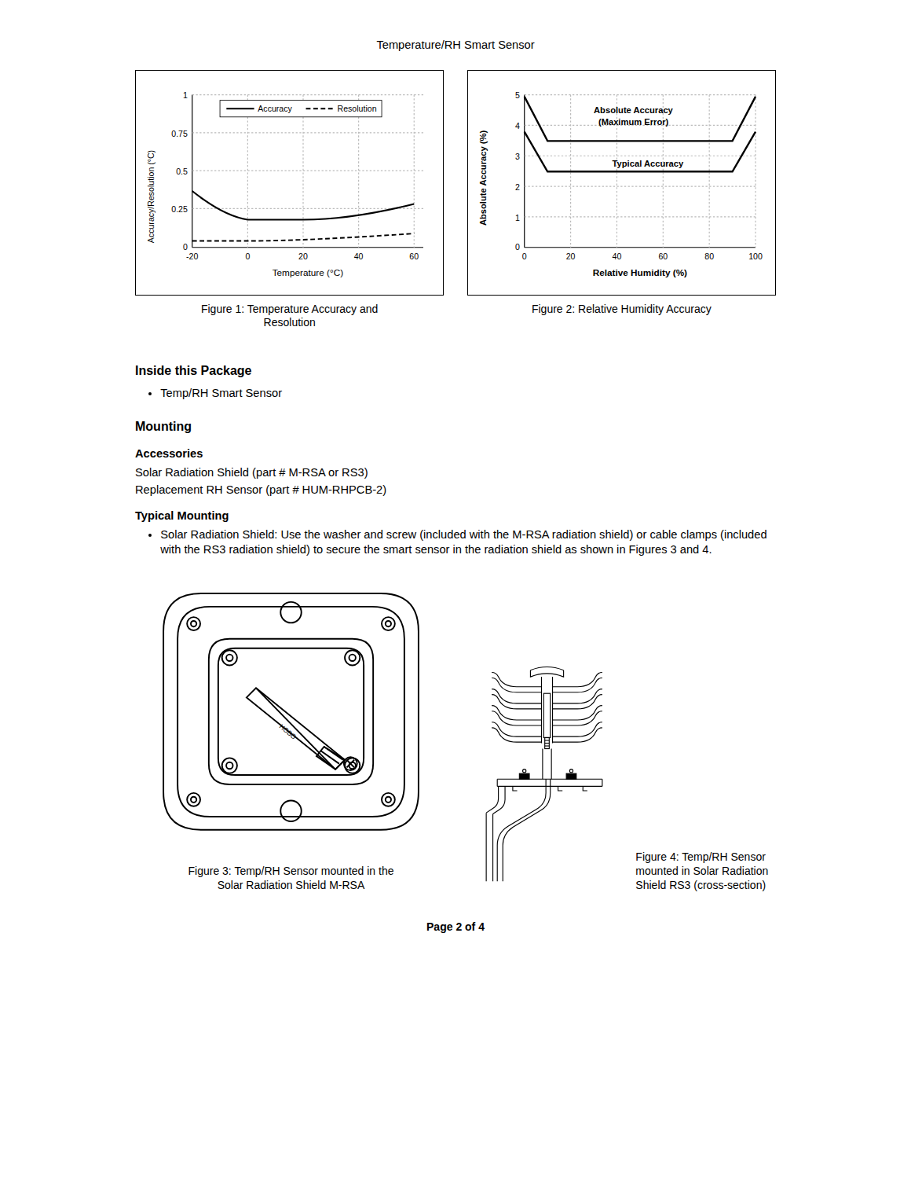Temperature/RH Smart Sensor
Accuracy/Resolution (°C) 1 0.75 0.5 0.25 0 -20 0 20 40 60 Temperature (°C) Accuracy Resolution
Figure 1: Temperature Accuracy and
Resolution
Absolute Accuracy (%) 5 4 3 2 1 0 0 20 40 60 80 100 Relative Humidity (%) Absolute Accuracy (Maximum Error) Typical Accuracy
Figure 2: Relative Humidity Accuracy
Inside this Package
Temp/RH Smart Sensor
Mounting
Accessories
Solar Radiation Shield (part # M-RSA or RS3)
Replacement RH Sensor (part # HUM-RHPCB-2)
Typical Mounting
Solar Radiation Shield: Use the washer and screw (included with the M-RSA radiation shield) or cable clamps (included with the RS3 radiation shield) to secure the smart sensor in the radiation shield as shown in Figures 3 and 4.
HOBO
Figure 3: Temp/RH Sensor mounted in the
Solar Radiation Shield M-RSA
Figure 4: Temp/RH Sensor mounted in Solar Radiation Shield RS3 (cross-section)
Page 2 of 4